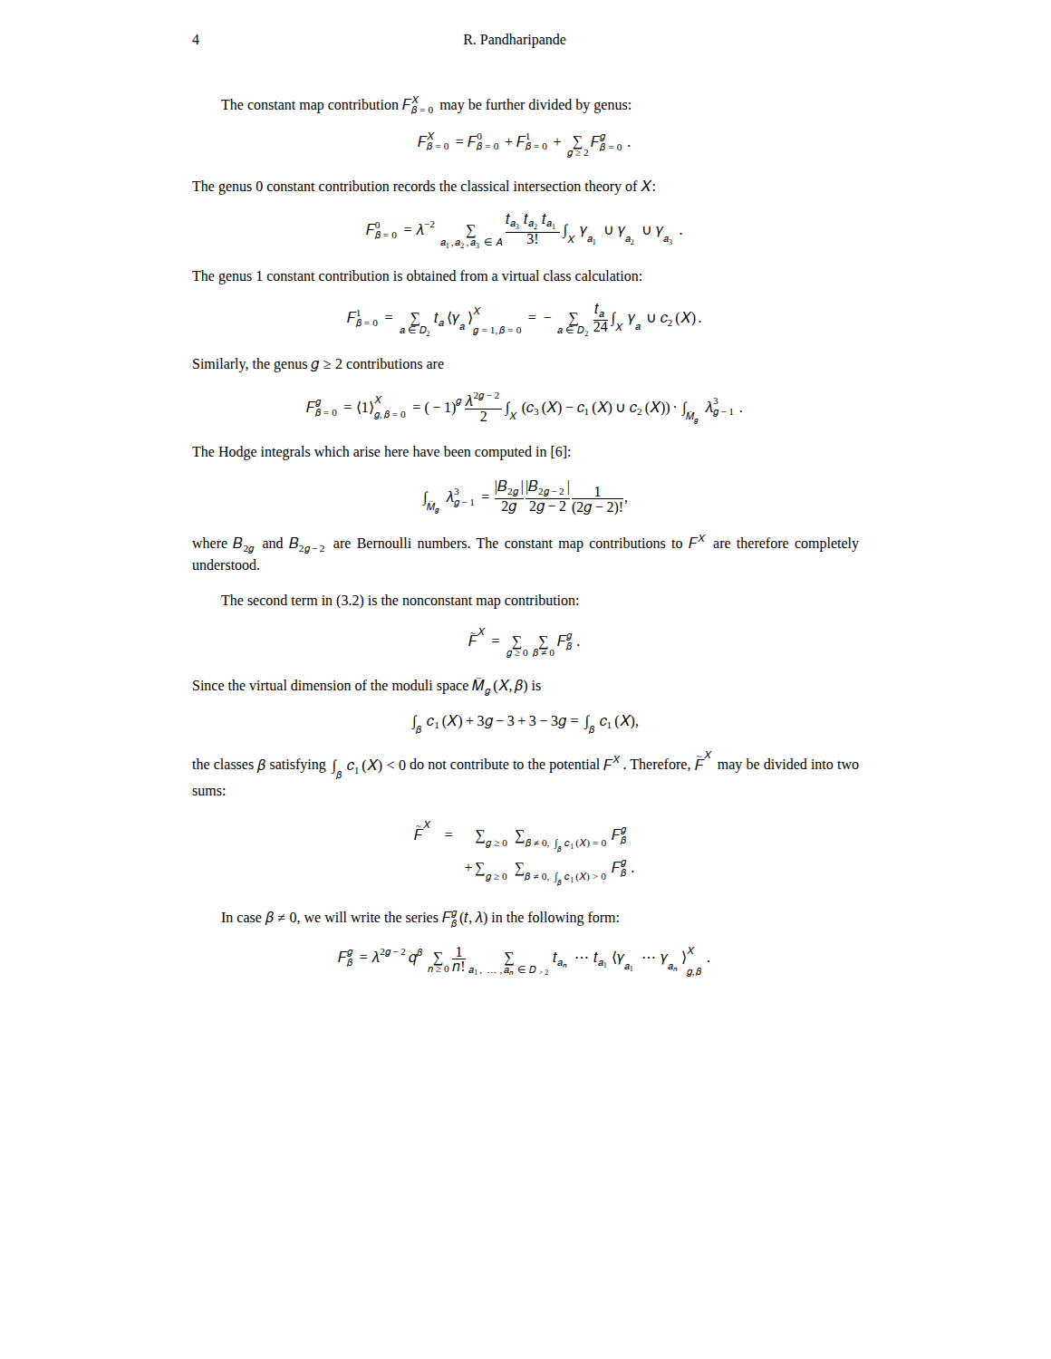4 R. Pandharipande
The constant map contribution Fβ=0X may be further divided by genus:
Fβ=0X = Fβ=00 + Fβ=01 + ∑g≥2 Fβ=0g .
The genus 0 constant contribution records the classical intersection theory of X:
Fβ=00 = λ−2 ∑a1,a2,a3∈A ta3ta2ta1 3! ∫X γa1 ∪ γa2 ∪ γa3 .
The genus 1 constant contribution is obtained from a virtual class calculation:
Fβ=01 = ∑a∈D2 ta ⟨γa⟩g=1,β=0X = − ∑a∈D2 ta24 ∫X γa ∪ c2 (X) .
Similarly, the genus g≥2 contributions are
Fβ=0g = ⟨1⟩g,β=0X = (−1)g λ2g−22 ∫X ( c3(X) − c1(X) ∪ c2(X) ) · ∫M¯g λg−13 .
The Hodge integrals which arise here have been computed in [6]:
∫M¯g λg−13 = |B2g| 2g |B2g−2| 2g−2 1 (2g−2)! ,
where B2g and B2g−2 are Bernoulli numbers. The constant map contributions to FX are therefore completely understood.
The second term in (3.2) is the nonconstant map contribution:
F~X = ∑g≥0 ∑β≠0 Fβg .
Since the virtual dimension of the moduli space M¯g(X,β) is
∫β c1(X) +3g−3+3−3g = ∫β c1(X) ,
the classes β satisfying ∫βc1(X)<0 do not contribute to the potential FX. Therefore, F~X may be divided into two sums:
F~X = ∑g≥0 ∑β≠0,∫βc1(X)=0 Fβg + ∑g≥0 ∑β≠0,∫βc1(X)>0 Fβg .
In case β≠0, we will write the series Fβg(t,λ) in the following form:
Fβg = λ2g−2 qβ ∑n≥0 1n! ∑a1,…,an∈D>2 tan ⋯ ta1 ⟨γa1⋯γan⟩g,βX .